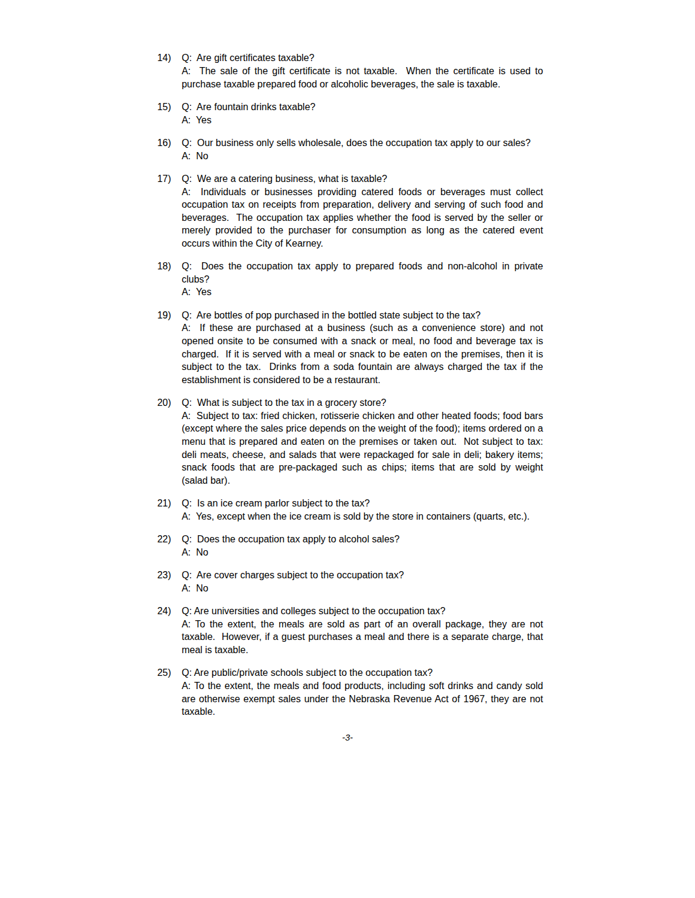14)
Q: Are gift certificates taxable?
A: The sale of the gift certificate is not taxable. When the certificate is used to purchase taxable prepared food or alcoholic beverages, the sale is taxable.
15)
Q: Are fountain drinks taxable?
A: Yes
16)
Q: Our business only sells wholesale, does the occupation tax apply to our sales?
A: No
17)
Q: We are a catering business, what is taxable?
A: Individuals or businesses providing catered foods or beverages must collect occupation tax on receipts from preparation, delivery and serving of such food and beverages. The occupation tax applies whether the food is served by the seller or merely provided to the purchaser for consumption as long as the catered event occurs within the City of Kearney.
18)
Q: Does the occupation tax apply to prepared foods and non-alcohol in private clubs?
A: Yes
19)
Q: Are bottles of pop purchased in the bottled state subject to the tax?
A: If these are purchased at a business (such as a convenience store) and not opened onsite to be consumed with a snack or meal, no food and beverage tax is charged. If it is served with a meal or snack to be eaten on the premises, then it is subject to the tax. Drinks from a soda fountain are always charged the tax if the establishment is considered to be a restaurant.
20)
Q: What is subject to the tax in a grocery store?
A: Subject to tax: fried chicken, rotisserie chicken and other heated foods; food bars (except where the sales price depends on the weight of the food); items ordered on a menu that is prepared and eaten on the premises or taken out. Not subject to tax: deli meats, cheese, and salads that were repackaged for sale in deli; bakery items; snack foods that are pre-packaged such as chips; items that are sold by weight (salad bar).
21)
Q: Is an ice cream parlor subject to the tax?
A: Yes, except when the ice cream is sold by the store in containers (quarts, etc.).
22)
Q: Does the occupation tax apply to alcohol sales?
A: No
23)
Q: Are cover charges subject to the occupation tax?
A: No
24)
Q: Are universities and colleges subject to the occupation tax?
A: To the extent, the meals are sold as part of an overall package, they are not taxable. However, if a guest purchases a meal and there is a separate charge, that meal is taxable.
25)
Q: Are public/private schools subject to the occupation tax?
A: To the extent, the meals and food products, including soft drinks and candy sold are otherwise exempt sales under the Nebraska Revenue Act of 1967, they are not taxable.
-3-